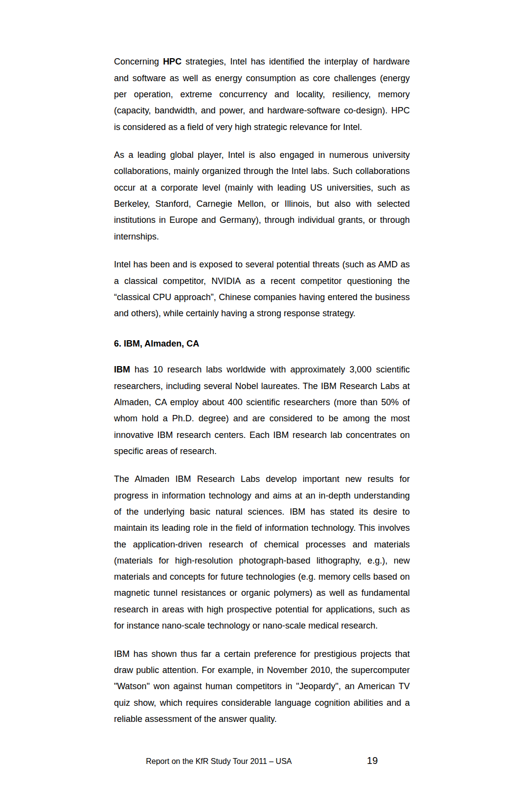Concerning HPC strategies, Intel has identified the interplay of hardware and software as well as energy consumption as core challenges (energy per operation, extreme concurrency and locality, resiliency, memory (capacity, bandwidth, and power, and hardware-software co-design). HPC is considered as a field of very high strategic relevance for Intel.
As a leading global player, Intel is also engaged in numerous university collaborations, mainly organized through the Intel labs. Such collaborations occur at a corporate level (mainly with leading US universities, such as Berkeley, Stanford, Carnegie Mellon, or Illinois, but also with selected institutions in Europe and Germany), through individual grants, or through internships.
Intel has been and is exposed to several potential threats (such as AMD as a classical competitor, NVIDIA as a recent competitor questioning the “classical CPU approach”, Chinese companies having entered the business and others), while certainly having a strong response strategy.
6. IBM, Almaden, CA
IBM has 10 research labs worldwide with approximately 3,000 scientific researchers, including several Nobel laureates. The IBM Research Labs at Almaden, CA employ about 400 scientific researchers (more than 50% of whom hold a Ph.D. degree) and are considered to be among the most innovative IBM research centers. Each IBM research lab concentrates on specific areas of research.
The Almaden IBM Research Labs develop important new results for progress in information technology and aims at an in-depth understanding of the underlying basic natural sciences. IBM has stated its desire to maintain its leading role in the field of information technology. This involves the application-driven research of chemical processes and materials (materials for high-resolution photograph-based lithography, e.g.), new materials and concepts for future technologies (e.g. memory cells based on magnetic tunnel resistances or organic polymers) as well as fundamental research in areas with high prospective potential for applications, such as for instance nano-scale technology or nano-scale medical research.
IBM has shown thus far a certain preference for prestigious projects that draw public attention. For example, in November 2010, the supercomputer "Watson" won against human competitors in "Jeopardy", an American TV quiz show, which requires considerable language cognition abilities and a reliable assessment of the answer quality.
Report on the KfR Study Tour 2011 – USA 19